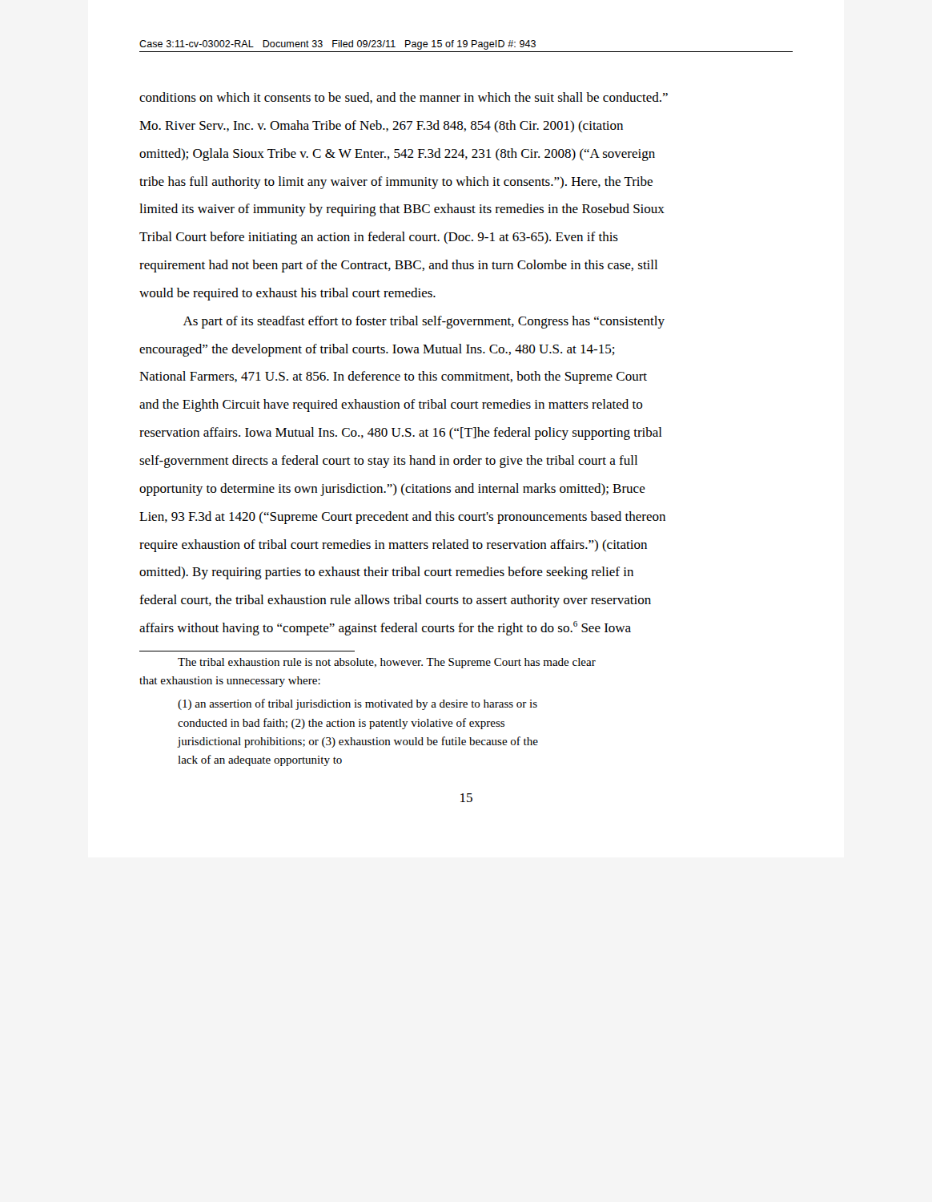Case 3:11-cv-03002-RAL Document 33 Filed 09/23/11 Page 15 of 19 PageID #: 943
conditions on which it consents to be sued, and the manner in which the suit shall be conducted.”
Mo. River Serv., Inc. v. Omaha Tribe of Neb., 267 F.3d 848, 854 (8th Cir. 2001) (citation
omitted); Oglala Sioux Tribe v. C & W Enter., 542 F.3d 224, 231 (8th Cir. 2008) (“A sovereign
tribe has full authority to limit any waiver of immunity to which it consents.”). Here, the Tribe
limited its waiver of immunity by requiring that BBC exhaust its remedies in the Rosebud Sioux
Tribal Court before initiating an action in federal court. (Doc. 9-1 at 63-65). Even if this
requirement had not been part of the Contract, BBC, and thus in turn Colombe in this case, still
would be required to exhaust his tribal court remedies.
As part of its steadfast effort to foster tribal self-government, Congress has “consistently
encouraged” the development of tribal courts. Iowa Mutual Ins. Co., 480 U.S. at 14-15;
National Farmers, 471 U.S. at 856. In deference to this commitment, both the Supreme Court
and the Eighth Circuit have required exhaustion of tribal court remedies in matters related to
reservation affairs. Iowa Mutual Ins. Co., 480 U.S. at 16 (“[T]he federal policy supporting tribal
self-government directs a federal court to stay its hand in order to give the tribal court a full
opportunity to determine its own jurisdiction.”) (citations and internal marks omitted); Bruce
Lien, 93 F.3d at 1420 (“Supreme Court precedent and this court's pronouncements based thereon
require exhaustion of tribal court remedies in matters related to reservation affairs.”) (citation
omitted). By requiring parties to exhaust their tribal court remedies before seeking relief in
federal court, the tribal exhaustion rule allows tribal courts to assert authority over reservation
affairs without having to “compete” against federal courts for the right to do so.6 See Iowa
The tribal exhaustion rule is not absolute, however. The Supreme Court has made clear
that exhaustion is unnecessary where:
(1) an assertion of tribal jurisdiction is motivated by a desire to harass or is conducted in bad faith; (2) the action is patently violative of express jurisdictional prohibitions; or (3) exhaustion would be futile because of the lack of an adequate opportunity to
15